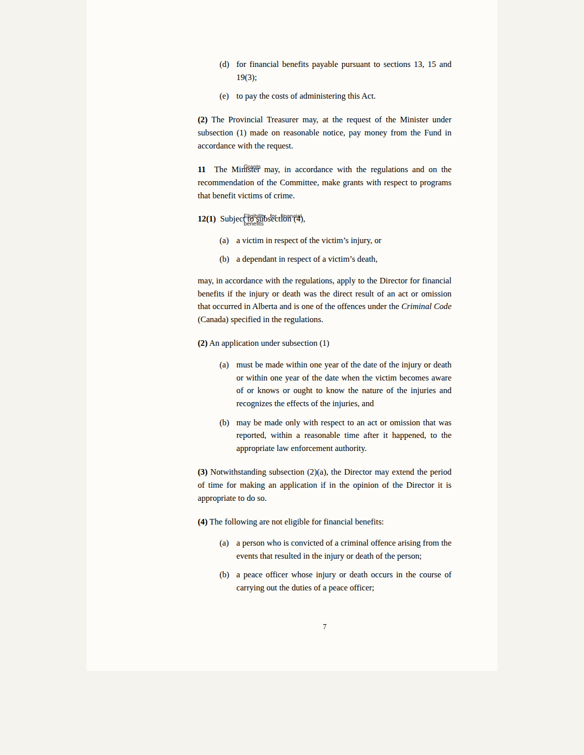(d) for financial benefits payable pursuant to sections 13, 15 and 19(3);
(e) to pay the costs of administering this Act.
(2) The Provincial Treasurer may, at the request of the Minister under subsection (1) made on reasonable notice, pay money from the Fund in accordance with the request.
Grants
11 The Minister may, in accordance with the regulations and on the recommendation of the Committee, make grants with respect to programs that benefit victims of crime.
Eligibility for financial benefits
12(1) Subject to subsection (4),
(a) a victim in respect of the victim’s injury, or
(b) a dependant in respect of a victim’s death,
may, in accordance with the regulations, apply to the Director for financial benefits if the injury or death was the direct result of an act or omission that occurred in Alberta and is one of the offences under the Criminal Code (Canada) specified in the regulations.
(2) An application under subsection (1)
(a) must be made within one year of the date of the injury or death or within one year of the date when the victim becomes aware of or knows or ought to know the nature of the injuries and recognizes the effects of the injuries, and
(b) may be made only with respect to an act or omission that was reported, within a reasonable time after it happened, to the appropriate law enforcement authority.
(3) Notwithstanding subsection (2)(a), the Director may extend the period of time for making an application if in the opinion of the Director it is appropriate to do so.
(4) The following are not eligible for financial benefits:
(a) a person who is convicted of a criminal offence arising from the events that resulted in the injury or death of the person;
(b) a peace officer whose injury or death occurs in the course of carrying out the duties of a peace officer;
7